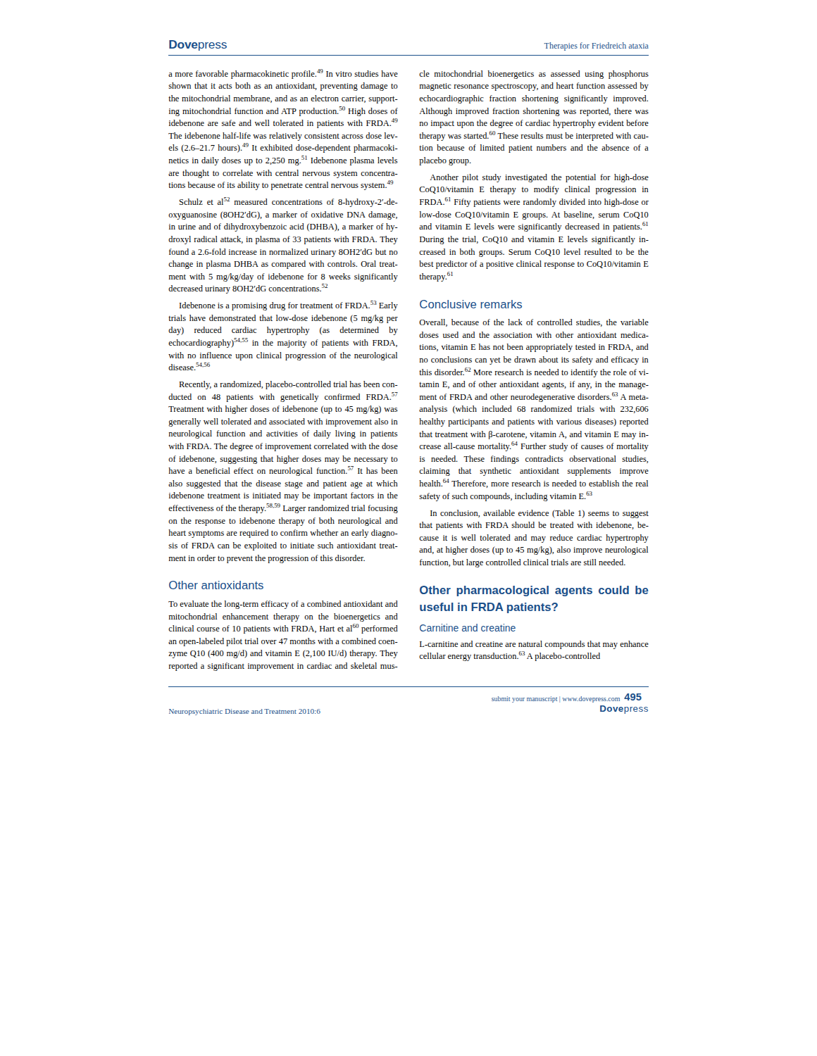Dovepress
Therapies for Friedreich ataxia
a more favorable pharmacokinetic profile.49 In vitro studies have shown that it acts both as an antioxidant, preventing damage to the mitochondrial membrane, and as an electron carrier, supporting mitochondrial function and ATP production.50 High doses of idebenone are safe and well tolerated in patients with FRDA.49 The idebenone half-life was relatively consistent across dose levels (2.6–21.7 hours).49 It exhibited dose-dependent pharmacokinetics in daily doses up to 2,250 mg.51 Idebenone plasma levels are thought to correlate with central nervous system concentrations because of its ability to penetrate central nervous system.49
Schulz et al52 measured concentrations of 8-hydroxy-2′-deoxyguanosine (8OH2′dG), a marker of oxidative DNA damage, in urine and of dihydroxybenzoic acid (DHBA), a marker of hydroxyl radical attack, in plasma of 33 patients with FRDA. They found a 2.6-fold increase in normalized urinary 8OH2′dG but no change in plasma DHBA as compared with controls. Oral treatment with 5 mg/kg/day of idebenone for 8 weeks significantly decreased urinary 8OH2′dG concentrations.52
Idebenone is a promising drug for treatment of FRDA.53 Early trials have demonstrated that low-dose idebenone (5 mg/kg per day) reduced cardiac hypertrophy (as determined by echocardiography)54,55 in the majority of patients with FRDA, with no influence upon clinical progression of the neurological disease.54,56
Recently, a randomized, placebo-controlled trial has been conducted on 48 patients with genetically confirmed FRDA.57 Treatment with higher doses of idebenone (up to 45 mg/kg) was generally well tolerated and associated with improvement also in neurological function and activities of daily living in patients with FRDA. The degree of improvement correlated with the dose of idebenone, suggesting that higher doses may be necessary to have a beneficial effect on neurological function.57 It has been also suggested that the disease stage and patient age at which idebenone treatment is initiated may be important factors in the effectiveness of the therapy.58,59 Larger randomized trial focusing on the response to idebenone therapy of both neurological and heart symptoms are required to confirm whether an early diagnosis of FRDA can be exploited to initiate such antioxidant treatment in order to prevent the progression of this disorder.
Other antioxidants
To evaluate the long-term efficacy of a combined antioxidant and mitochondrial enhancement therapy on the bioenergetics and clinical course of 10 patients with FRDA, Hart et al60 performed an open-labeled pilot trial over 47 months with a combined coenzyme Q10 (400 mg/d) and vitamin E (2,100 IU/d) therapy. They reported a significant improvement in cardiac and skeletal muscle mitochondrial bioenergetics as assessed using phosphorus magnetic resonance spectroscopy, and heart function assessed by echocardiographic fraction shortening significantly improved. Although improved fraction shortening was reported, there was no impact upon the degree of cardiac hypertrophy evident before therapy was started.60 These results must be interpreted with caution because of limited patient numbers and the absence of a placebo group.
Another pilot study investigated the potential for high-dose CoQ10/vitamin E therapy to modify clinical progression in FRDA.61 Fifty patients were randomly divided into high-dose or low-dose CoQ10/vitamin E groups. At baseline, serum CoQ10 and vitamin E levels were significantly decreased in patients.61 During the trial, CoQ10 and vitamin E levels significantly increased in both groups. Serum CoQ10 level resulted to be the best predictor of a positive clinical response to CoQ10/vitamin E therapy.61
Conclusive remarks
Overall, because of the lack of controlled studies, the variable doses used and the association with other antioxidant medications, vitamin E has not been appropriately tested in FRDA, and no conclusions can yet be drawn about its safety and efficacy in this disorder.62 More research is needed to identify the role of vitamin E, and of other antioxidant agents, if any, in the management of FRDA and other neurodegenerative disorders.63 A meta-analysis (which included 68 randomized trials with 232,606 healthy participants and patients with various diseases) reported that treatment with β-carotene, vitamin A, and vitamin E may increase all-cause mortality.64 Further study of causes of mortality is needed. These findings contradicts observational studies, claiming that synthetic antioxidant supplements improve health.64 Therefore, more research is needed to establish the real safety of such compounds, including vitamin E.63
In conclusion, available evidence (Table 1) seems to suggest that patients with FRDA should be treated with idebenone, because it is well tolerated and may reduce cardiac hypertrophy and, at higher doses (up to 45 mg/kg), also improve neurological function, but large controlled clinical trials are still needed.
Other pharmacological agents could be useful in FRDA patients?
Carnitine and creatine
L-carnitine and creatine are natural compounds that may enhance cellular energy transduction.63 A placebo-controlled
Neuropsychiatric Disease and Treatment 2010:6
submit your manuscript | www.dovepress.com
495
Dovepress